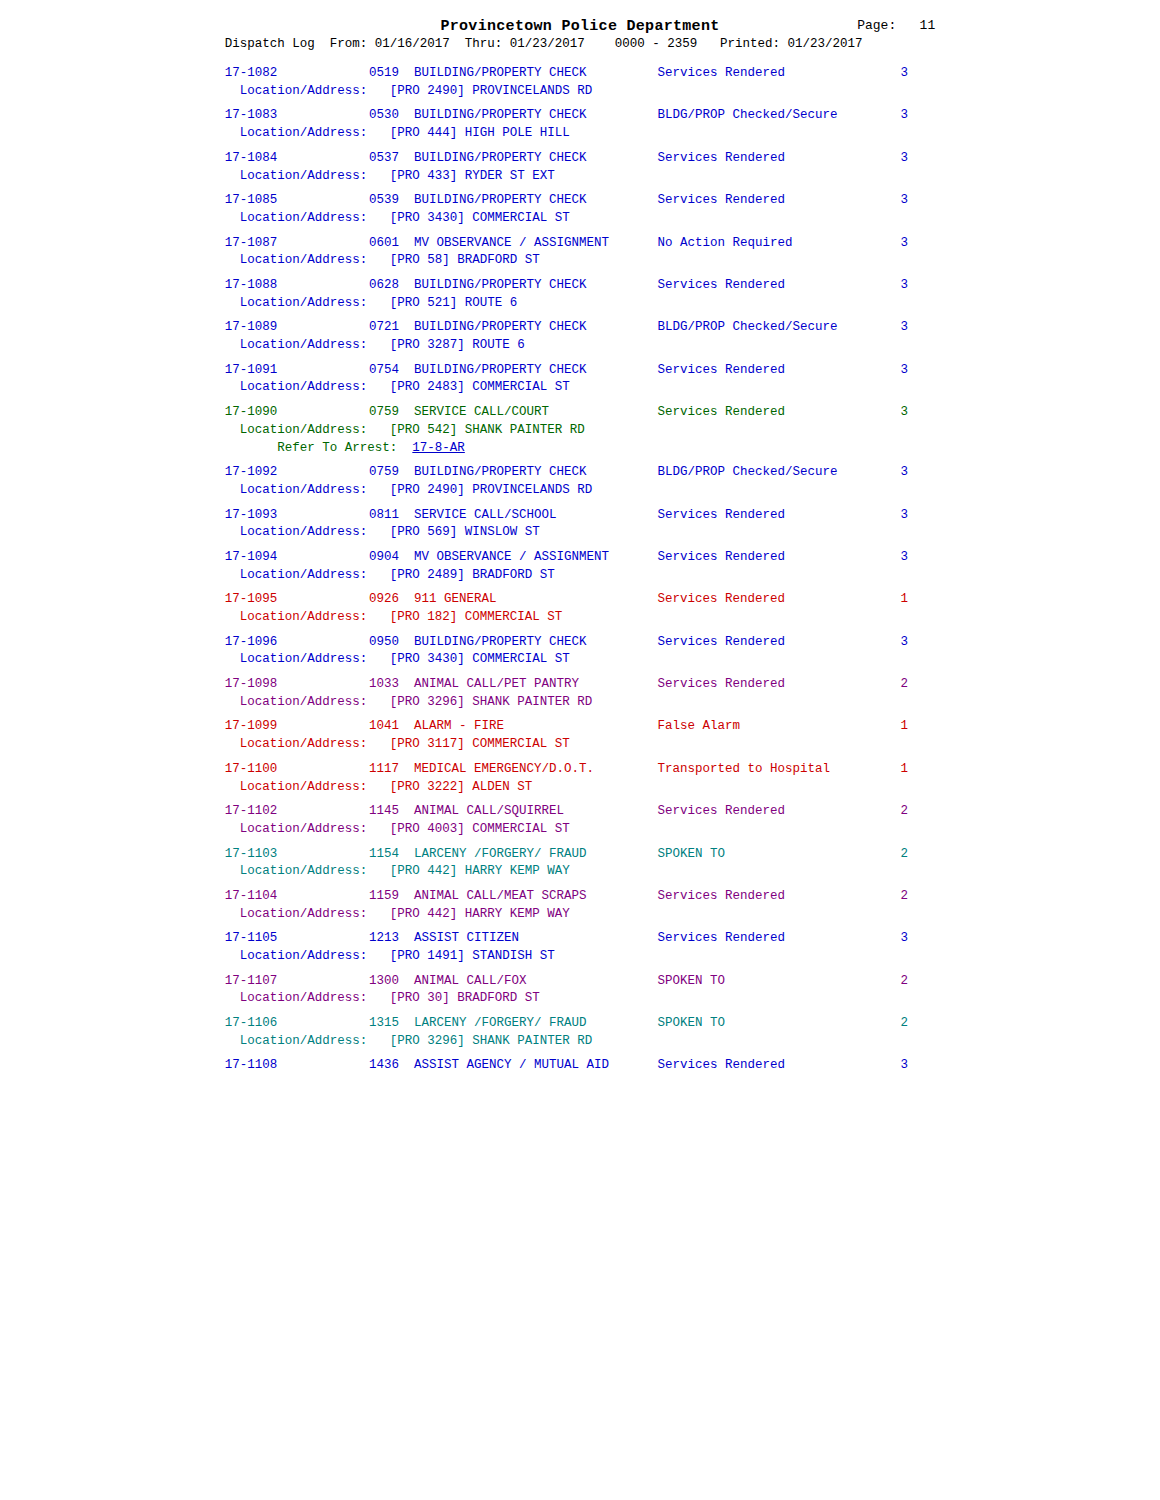Provincetown Police Department Page: 11
Dispatch Log From: 01/16/2017 Thru: 01/23/2017 0000 - 2359 Printed: 01/23/2017
| 17-1082 | 0519 BUILDING/PROPERTY CHECK | Services Rendered | 3 |
| Location/Address: [PRO 2490] PROVINCELANDS RD |
| 17-1083 | 0530 BUILDING/PROPERTY CHECK | BLDG/PROP Checked/Secure | 3 |
| Location/Address: [PRO 444] HIGH POLE HILL |
| 17-1084 | 0537 BUILDING/PROPERTY CHECK | Services Rendered | 3 |
| Location/Address: [PRO 433] RYDER ST EXT |
| 17-1085 | 0539 BUILDING/PROPERTY CHECK | Services Rendered | 3 |
| Location/Address: [PRO 3430] COMMERCIAL ST |
| 17-1087 | 0601 MV OBSERVANCE / ASSIGNMENT | No Action Required | 3 |
| Location/Address: [PRO 58] BRADFORD ST |
| 17-1088 | 0628 BUILDING/PROPERTY CHECK | Services Rendered | 3 |
| Location/Address: [PRO 521] ROUTE 6 |
| 17-1089 | 0721 BUILDING/PROPERTY CHECK | BLDG/PROP Checked/Secure | 3 |
| Location/Address: [PRO 3287] ROUTE 6 |
| 17-1091 | 0754 BUILDING/PROPERTY CHECK | Services Rendered | 3 |
| Location/Address: [PRO 2483] COMMERCIAL ST |
| 17-1090 | 0759 SERVICE CALL/COURT | Services Rendered | 3 |
| Location/Address: [PRO 542] SHANK PAINTER RD |
| Refer To Arrest: 17-8-AR |
| 17-1092 | 0759 BUILDING/PROPERTY CHECK | BLDG/PROP Checked/Secure | 3 |
| Location/Address: [PRO 2490] PROVINCELANDS RD |
| 17-1093 | 0811 SERVICE CALL/SCHOOL | Services Rendered | 3 |
| Location/Address: [PRO 569] WINSLOW ST |
| 17-1094 | 0904 MV OBSERVANCE / ASSIGNMENT | Services Rendered | 3 |
| Location/Address: [PRO 2489] BRADFORD ST |
| 17-1095 | 0926 911 GENERAL | Services Rendered | 1 |
| Location/Address: [PRO 182] COMMERCIAL ST |
| 17-1096 | 0950 BUILDING/PROPERTY CHECK | Services Rendered | 3 |
| Location/Address: [PRO 3430] COMMERCIAL ST |
| 17-1098 | 1033 ANIMAL CALL/PET PANTRY | Services Rendered | 2 |
| Location/Address: [PRO 3296] SHANK PAINTER RD |
| 17-1099 | 1041 ALARM - FIRE | False Alarm | 1 |
| Location/Address: [PRO 3117] COMMERCIAL ST |
| 17-1100 | 1117 MEDICAL EMERGENCY/D.O.T. | Transported to Hospital | 1 |
| Location/Address: [PRO 3222] ALDEN ST |
| 17-1102 | 1145 ANIMAL CALL/SQUIRREL | Services Rendered | 2 |
| Location/Address: [PRO 4003] COMMERCIAL ST |
| 17-1103 | 1154 LARCENY /FORGERY/ FRAUD | SPOKEN TO | 2 |
| Location/Address: [PRO 442] HARRY KEMP WAY |
| 17-1104 | 1159 ANIMAL CALL/MEAT SCRAPS | Services Rendered | 2 |
| Location/Address: [PRO 442] HARRY KEMP WAY |
| 17-1105 | 1213 ASSIST CITIZEN | Services Rendered | 3 |
| Location/Address: [PRO 1491] STANDISH ST |
| 17-1107 | 1300 ANIMAL CALL/FOX | SPOKEN TO | 2 |
| Location/Address: [PRO 30] BRADFORD ST |
| 17-1106 | 1315 LARCENY /FORGERY/ FRAUD | SPOKEN TO | 2 |
| Location/Address: [PRO 3296] SHANK PAINTER RD |
| 17-1108 | 1436 ASSIST AGENCY / MUTUAL AID | Services Rendered | 3 |